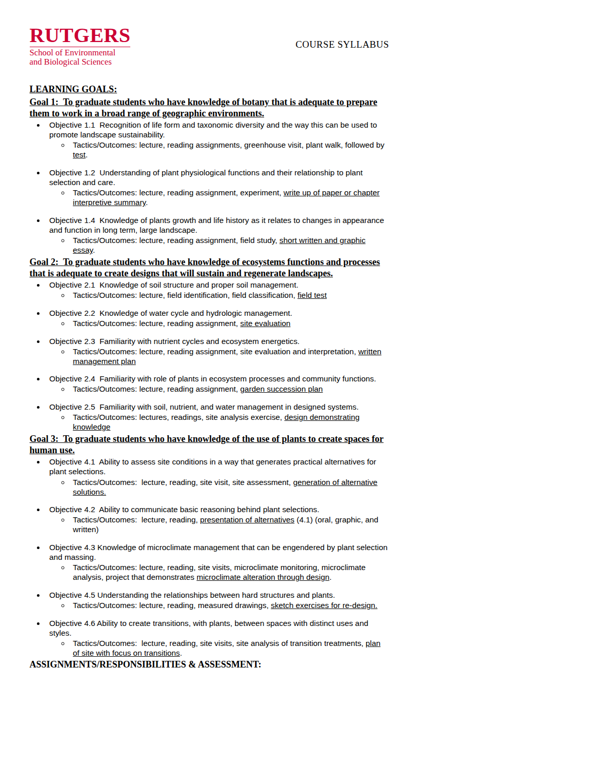RUTGERS School of Environmental and Biological Sciences
COURSE SYLLABUS
LEARNING GOALS:
Goal 1: To graduate students who have knowledge of botany that is adequate to prepare them to work in a broad range of geographic environments.
Objective 1.1 Recognition of life form and taxonomic diversity and the way this can be used to promote landscape sustainability.
Tactics/Outcomes: lecture, reading assignments, greenhouse visit, plant walk, followed by test.
Objective 1.2 Understanding of plant physiological functions and their relationship to plant selection and care.
Tactics/Outcomes: lecture, reading assignment, experiment, write up of paper or chapter interpretive summary.
Objective 1.4 Knowledge of plants growth and life history as it relates to changes in appearance and function in long term, large landscape.
Tactics/Outcomes: lecture, reading assignment, field study, short written and graphic essay.
Goal 2: To graduate students who have knowledge of ecosystems functions and processes that is adequate to create designs that will sustain and regenerate landscapes.
Objective 2.1 Knowledge of soil structure and proper soil management.
Tactics/Outcomes: lecture, field identification, field classification, field test
Objective 2.2 Knowledge of water cycle and hydrologic management.
Tactics/Outcomes: lecture, reading assignment, site evaluation
Objective 2.3 Familiarity with nutrient cycles and ecosystem energetics.
Tactics/Outcomes: lecture, reading assignment, site evaluation and interpretation, written management plan
Objective 2.4 Familiarity with role of plants in ecosystem processes and community functions.
Tactics/Outcomes: lecture, reading assignment, garden succession plan
Objective 2.5 Familiarity with soil, nutrient, and water management in designed systems.
Tactics/Outcomes: lectures, readings, site analysis exercise, design demonstrating knowledge
Goal 3: To graduate students who have knowledge of the use of plants to create spaces for human use.
Objective 4.1 Ability to assess site conditions in a way that generates practical alternatives for plant selections.
Tactics/Outcomes: lecture, reading, site visit, site assessment, generation of alternative solutions.
Objective 4.2 Ability to communicate basic reasoning behind plant selections.
Tactics/Outcomes: lecture, reading, presentation of alternatives (4.1) (oral, graphic, and written)
Objective 4.3 Knowledge of microclimate management that can be engendered by plant selection and massing.
Tactics/Outcomes: lecture, reading, site visits, microclimate monitoring, microclimate analysis, project that demonstrates microclimate alteration through design.
Objective 4.5 Understanding the relationships between hard structures and plants.
Tactics/Outcomes: lecture, reading, measured drawings, sketch exercises for re-design.
Objective 4.6 Ability to create transitions, with plants, between spaces with distinct uses and styles.
Tactics/Outcomes: lecture, reading, site visits, site analysis of transition treatments, plan of site with focus on transitions.
ASSIGNMENTS/RESPONSIBILITIES & ASSESSMENT: